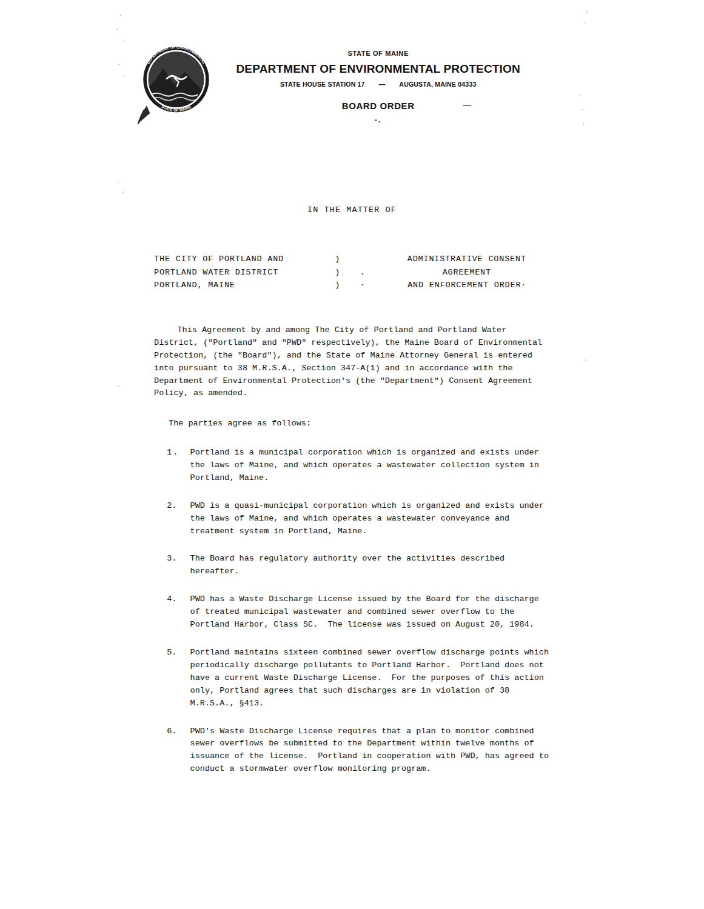·
·
·
·
·
·
·
·
·
·
·
·
·
·
DEPARTMENT OF ENVIRONMENTAL STATE OF MAINE
STATE OF MAINE
DEPARTMENT OF ENVIRONMENTAL PROTECTION
STATE HOUSE STATION 17 — AUGUSTA, MAINE 04333
BOARD ORDER— -.
IN THE MATTER OF
| THE CITY OF PORTLAND AND | ) | | ADMINISTRATIVE CONSENT |
| PORTLAND WATER DISTRICT | ) | . | AGREEMENT |
| PORTLAND, MAINE | ) | · | AND ENFORCEMENT ORDER · |
This Agreement by and among The City of Portland and Portland Water District, ("Portland" and "PWD" respectively), the Maine Board of Environmental Protection, (the "Board"), and the State of Maine Attorney General is entered into pursuant to 38 M.R.S.A., Section 347-A(1) and in accordance with the Department of Environmental Protection's (the "Department") Consent Agreement Policy, as amended.
The parties agree as follows:
1. Portland is a municipal corporation which is organized and exists under the laws of Maine, and which operates a wastewater collection system in Portland, Maine.
2. PWD is a quasi-municipal corporation which is organized and exists under the laws of Maine, and which operates a wastewater conveyance and treatment system in Portland, Maine.
3. The Board has regulatory authority over the activities described hereafter.
4. PWD has a Waste Discharge License issued by the Board for the discharge of treated municipal wastewater and combined sewer overflow to the Portland Harbor, Class SC. The license was issued on August 20, 1984.
5. Portland maintains sixteen combined sewer overflow discharge points which periodically discharge pollutants to Portland Harbor. Portland does not have a current Waste Discharge License. For the purposes of this action only, Portland agrees that such discharges are in violation of 38 M.R.S.A., §413.
6. PWD's Waste Discharge License requires that a plan to monitor combined sewer overflows be submitted to the Department within twelve months of issuance of the license. Portland in cooperation with PWD, has agreed to conduct a stormwater overflow monitoring program.